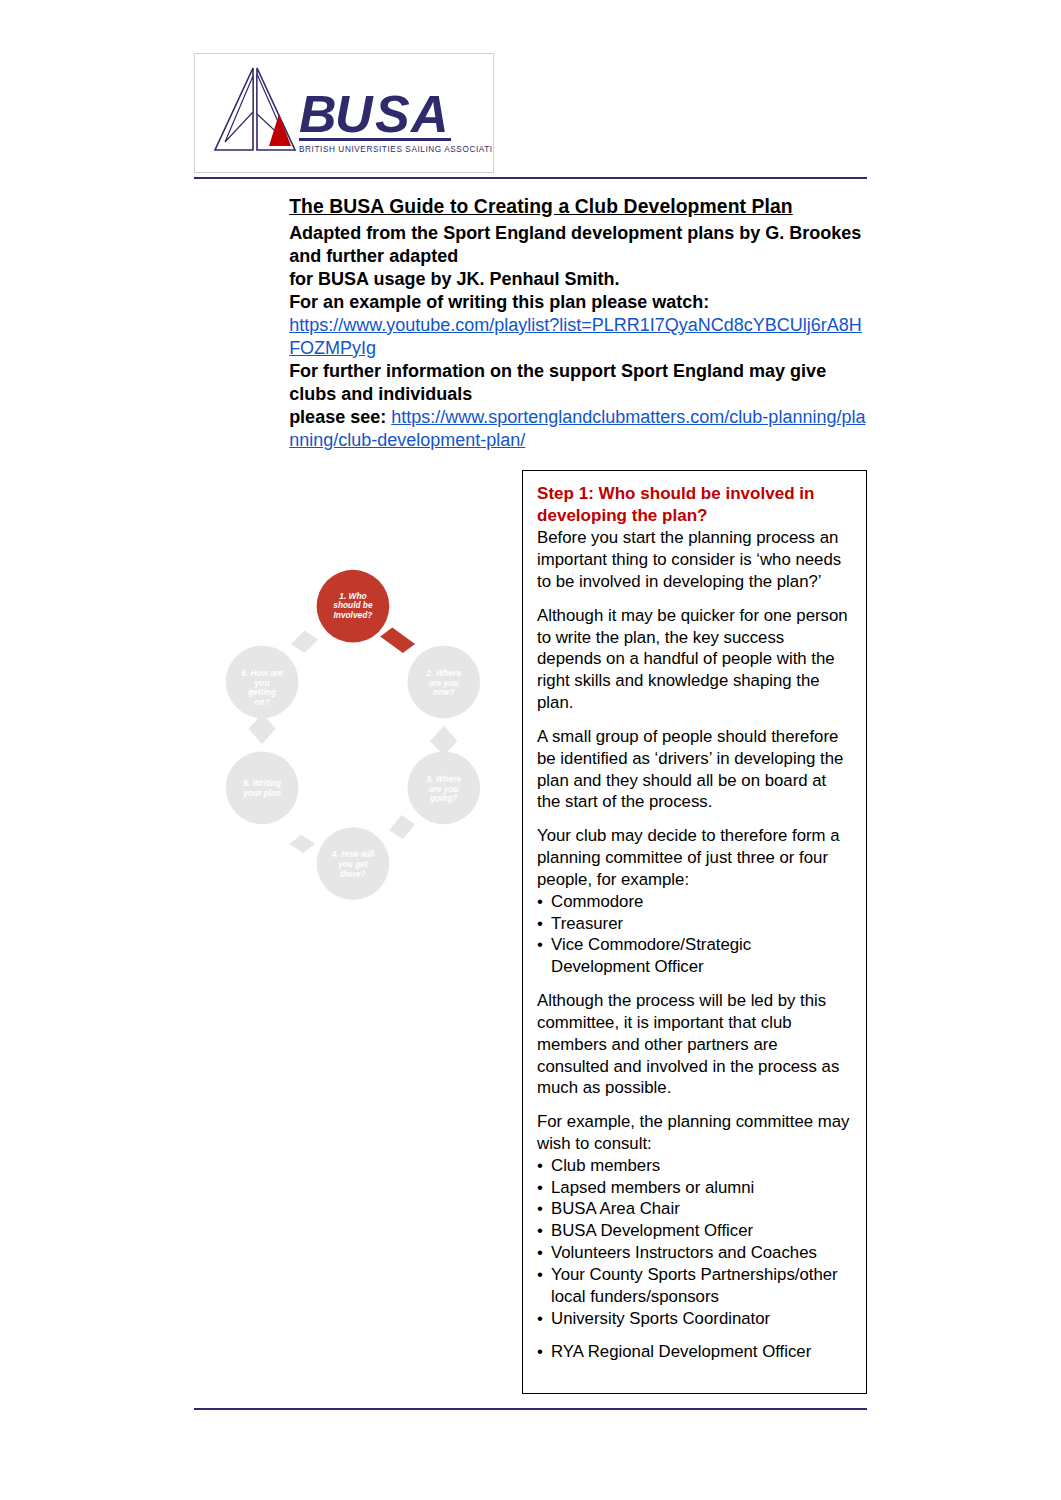B U S A BRITISH UNIVERSITIES SAILING ASSOCIATION
The BUSA Guide to Creating a Club Development Plan
Adapted from the Sport England development plans by G. Brookes and further adapted
for BUSA usage by JK. Penhaul Smith.
For an example of writing this plan please watch:
https://www.youtube.com/playlist?list=PLRR1I7QyaNCd8cYBCUlj6rA8HFOZMPyIg
For further information on the support Sport England may give clubs and individuals
please see: https://www.sportenglandclubmatters.com/club-planning/planning/club-development-plan/
1. Who should be Involved? 2. Where are you now? 3. Where are you going? 4. How will you get there? 5. Writing your plan 6. How are you getting on?
Step 1: Who should be involved in developing the plan?
Before you start the planning process an important thing to consider is ‘who needs to be involved in developing the plan?’
Although it may be quicker for one person to write the plan, the key success depends on a handful of people with the right skills and knowledge shaping the plan.
A small group of people should therefore be identified as ‘drivers’ in developing the plan and they should all be on board at the start of the process.
Your club may decide to therefore form a planning committee of just three or four people, for example:
Commodore
Treasurer
Vice Commodore/Strategic Development Officer
Although the process will be led by this committee, it is important that club members and other partners are consulted and involved in the process as much as possible.
For example, the planning committee may wish to consult:
Club members
Lapsed members or alumni
BUSA Area Chair
BUSA Development Officer
Volunteers Instructors and Coaches
Your County Sports Partnerships/other local funders/sponsors
University Sports Coordinator
RYA Regional Development Officer